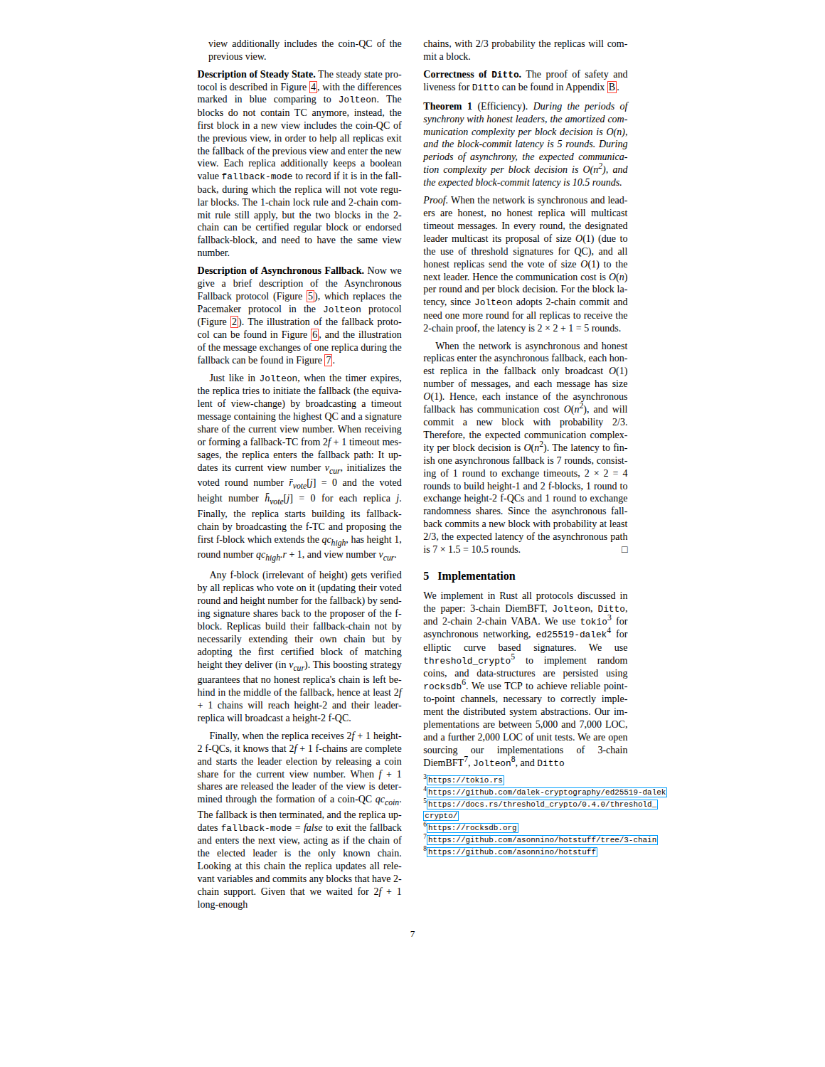view additionally includes the coin-QC of the previous view.
Description of Steady State. The steady state protocol is described in Figure 4, with the differences marked in blue comparing to Jolteon. The blocks do not contain TC anymore, instead, the first block in a new view includes the coin-QC of the previous view, in order to help all replicas exit the fallback of the previous view and enter the new view. Each replica additionally keeps a boolean value fallback-mode to record if it is in the fallback, during which the replica will not vote regular blocks. The 1-chain lock rule and 2-chain commit rule still apply, but the two blocks in the 2-chain can be certified regular block or endorsed fallback-block, and need to have the same view number.
Description of Asynchronous Fallback. Now we give a brief description of the Asynchronous Fallback protocol (Figure 5), which replaces the Pacemaker protocol in the Jolteon protocol (Figure 2). The illustration of the fallback protocol can be found in Figure 6, and the illustration of the message exchanges of one replica during the fallback can be found in Figure 7.
Just like in Jolteon, when the timer expires, the replica tries to initiate the fallback (the equivalent of view-change) by broadcasting a timeout message containing the highest QC and a signature share of the current view number. When receiving or forming a fallback-TC from 2f + 1 timeout messages, the replica enters the fallback path: It updates its current view number vcur, initializes the voted round number r̄vote[j] = 0 and the voted height number h̄vote[j] = 0 for each replica j. Finally, the replica starts building its fallback-chain by broadcasting the f-TC and proposing the first f-block which extends the qchigh, has height 1, round number qchigh.r + 1, and view number vcur.
Any f-block (irrelevant of height) gets verified by all replicas who vote on it (updating their voted round and height number for the fallback) by sending signature shares back to the proposer of the f-block. Replicas build their fallback-chain not by necessarily extending their own chain but by adopting the first certified block of matching height they deliver (in vcur). This boosting strategy guarantees that no honest replica's chain is left behind in the middle of the fallback, hence at least 2f + 1 chains will reach height-2 and their leader-replica will broadcast a height-2 f-QC.
Finally, when the replica receives 2f + 1 height-2 f-QCs, it knows that 2f + 1 f-chains are complete and starts the leader election by releasing a coin share for the current view number. When f + 1 shares are released the leader of the view is determined through the formation of a coin-QC qccoin. The fallback is then terminated, and the replica updates fallback-mode = false to exit the fallback and enters the next view, acting as if the chain of the elected leader is the only known chain. Looking at this chain the replica updates all relevant variables and commits any blocks that have 2-chain support. Given that we waited for 2f + 1 long-enough
chains, with 2/3 probability the replicas will commit a block.
Correctness of Ditto. The proof of safety and liveness for Ditto can be found in Appendix B.
Theorem 1 (Efficiency). During the periods of synchrony with honest leaders, the amortized communication complexity per block decision is O(n), and the block-commit latency is 5 rounds. During periods of asynchrony, the expected communication complexity per block decision is O(n2), and the expected block-commit latency is 10.5 rounds.
Proof. When the network is synchronous and leaders are honest, no honest replica will multicast timeout messages. In every round, the designated leader multicast its proposal of size O(1) (due to the use of threshold signatures for QC), and all honest replicas send the vote of size O(1) to the next leader. Hence the communication cost is O(n) per round and per block decision. For the block latency, since Jolteon adopts 2-chain commit and need one more round for all replicas to receive the 2-chain proof, the latency is 2 × 2 + 1 = 5 rounds.
When the network is asynchronous and honest replicas enter the asynchronous fallback, each honest replica in the fallback only broadcast O(1) number of messages, and each message has size O(1). Hence, each instance of the asynchronous fallback has communication cost O(n2), and will commit a new block with probability 2/3. Therefore, the expected communication complexity per block decision is O(n2). The latency to finish one asynchronous fallback is 7 rounds, consisting of 1 round to exchange timeouts, 2 × 2 = 4 rounds to build height-1 and 2 f-blocks, 1 round to exchange height-2 f-QCs and 1 round to exchange randomness shares. Since the asynchronous fallback commits a new block with probability at least 2/3, the expected latency of the asynchronous path is 7 × 1.5 = 10.5 rounds. □
5 Implementation
We implement in Rust all protocols discussed in the paper: 3-chain DiemBFT, Jolteon, Ditto, and 2-chain 2-chain VABA. We use tokio3 for asynchronous networking, ed25519-dalek4 for elliptic curve based signatures. We use threshold_crypto5 to implement random coins, and data-structures are persisted using rocksdb6. We use TCP to achieve reliable point-to-point channels, necessary to correctly implement the distributed system abstractions. Our implementations are between 5,000 and 7,000 LOC, and a further 2,000 LOC of unit tests. We are open sourcing our implementations of 3-chain DiemBFT7, Jolteon8, and Ditto
3https://tokio.rs
4https://github.com/dalek-cryptography/ed25519-dalek
5https://docs.rs/threshold_crypto/0.4.0/threshold_
crypto/
6https://rocksdb.org
7https://github.com/asonnino/hotstuff/tree/3-chain
8https://github.com/asonnino/hotstuff
7